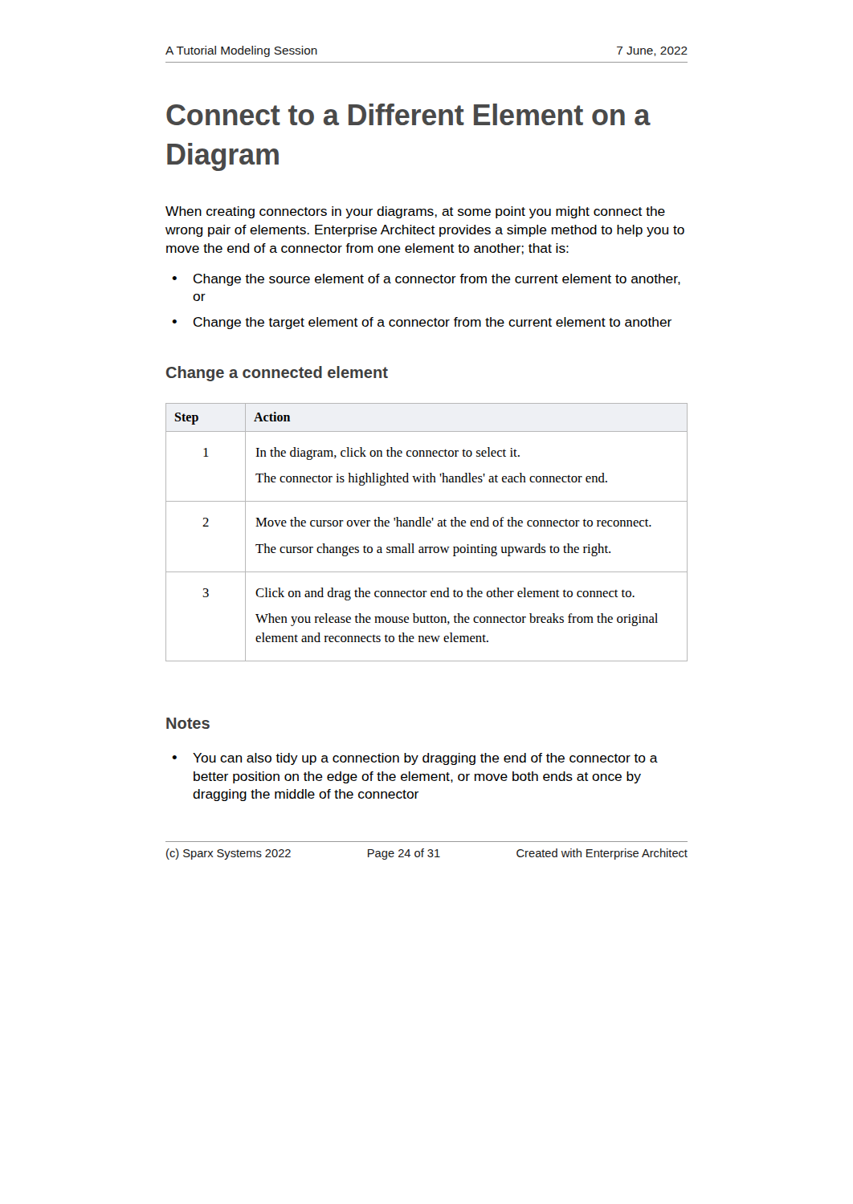A Tutorial Modeling Session
7 June, 2022
Connect to a Different Element on a Diagram
When creating connectors in your diagrams, at some point you might connect the wrong pair of elements. Enterprise Architect provides a simple method to help you to move the end of a connector from one element to another; that is:
Change the source element of a connector from the current element to another, or
Change the target element of a connector from the current element to another
Change a connected element
| Step | Action |
| --- | --- |
| 1 | In the diagram, click on the connector to select it. The connector is highlighted with 'handles' at each connector end. |
| 2 | Move the cursor over the 'handle' at the end of the connector to reconnect. The cursor changes to a small arrow pointing upwards to the right. |
| 3 | Click on and drag the connector end to the other element to connect to. When you release the mouse button, the connector breaks from the original element and reconnects to the new element. |
Notes
You can also tidy up a connection by dragging the end of the connector to a better position on the edge of the element, or move both ends at once by dragging the middle of the connector
(c) Sparx Systems 2022
Page 24 of 31
Created with Enterprise Architect